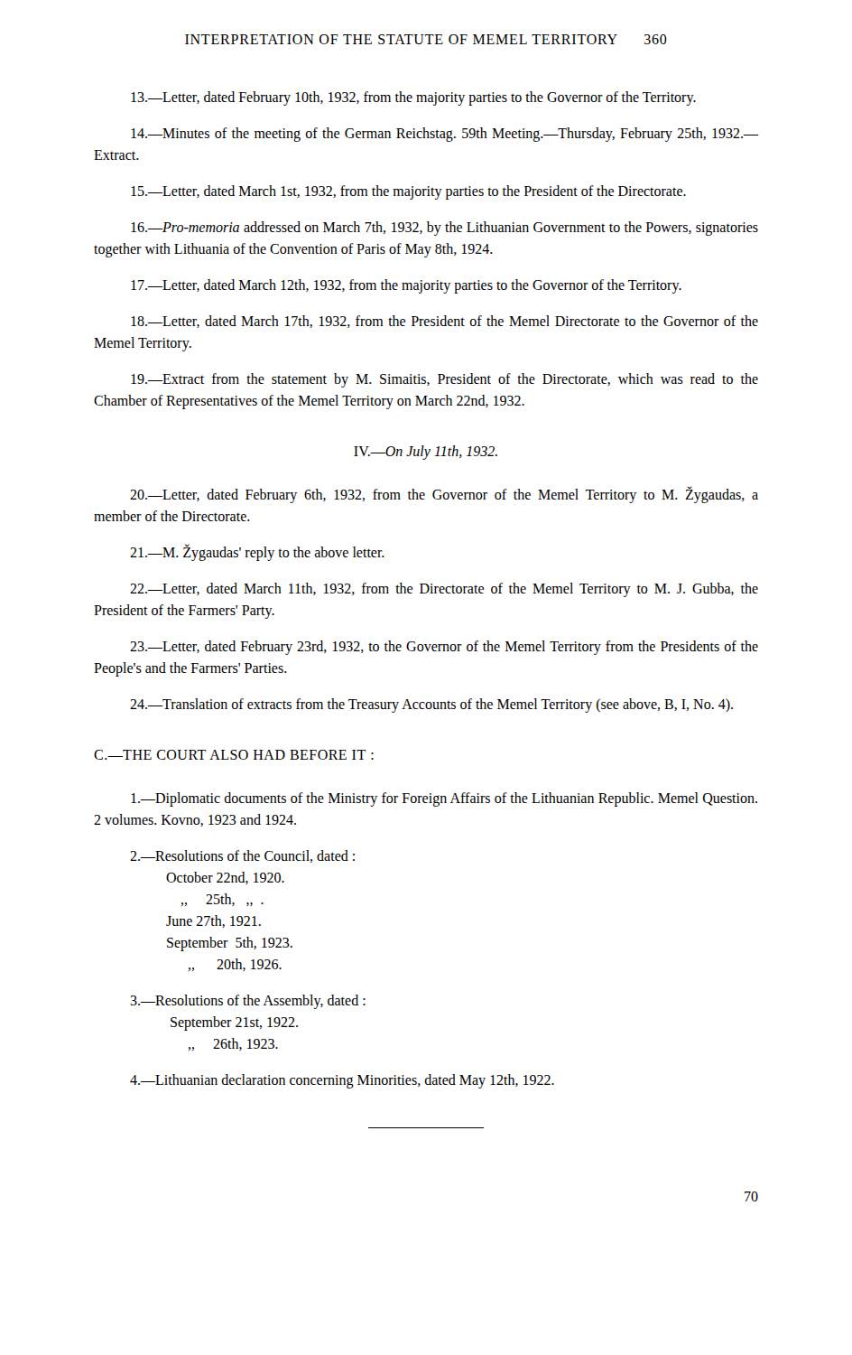INTERPRETATION OF THE STATUTE OF MEMEL TERRITORY 360
13.—Letter, dated February 10th, 1932, from the majority parties to the Governor of the Territory.
14.—Minutes of the meeting of the German Reichstag. 59th Meeting.—Thursday, February 25th, 1932.—Extract.
15.—Letter, dated March 1st, 1932, from the majority parties to the President of the Directorate.
16.—Pro-memoria addressed on March 7th, 1932, by the Lithuanian Government to the Powers, signatories together with Lithuania of the Convention of Paris of May 8th, 1924.
17.—Letter, dated March 12th, 1932, from the majority parties to the Governor of the Territory.
18.—Letter, dated March 17th, 1932, from the President of the Memel Directorate to the Governor of the Memel Territory.
19.—Extract from the statement by M. Simaitis, President of the Directorate, which was read to the Chamber of Representatives of the Memel Territory on March 22nd, 1932.
IV.—On July 11th, 1932.
20.—Letter, dated February 6th, 1932, from the Governor of the Memel Territory to M. Žygaudas, a member of the Directorate.
21.—M. Žygaudas' reply to the above letter.
22.—Letter, dated March 11th, 1932, from the Directorate of the Memel Territory to M. J. Gubba, the President of the Farmers' Party.
23.—Letter, dated February 23rd, 1932, to the Governor of the Memel Territory from the Presidents of the People's and the Farmers' Parties.
24.—Translation of extracts from the Treasury Accounts of the Memel Territory (see above, B, I, No. 4).
C.—THE COURT ALSO HAD BEFORE IT :
1.—Diplomatic documents of the Ministry for Foreign Affairs of the Lithuanian Republic. Memel Question. 2 volumes. Kovno, 1923 and 1924.
2.—Resolutions of the Council, dated :
October 22nd, 1920.
,, 25th, ,, .
June 27th, 1921.
September 5th, 1923.
,, 20th, 1926.
3.—Resolutions of the Assembly, dated :
September 21st, 1922.
,, 26th, 1923.
4.—Lithuanian declaration concerning Minorities, dated May 12th, 1922.
70